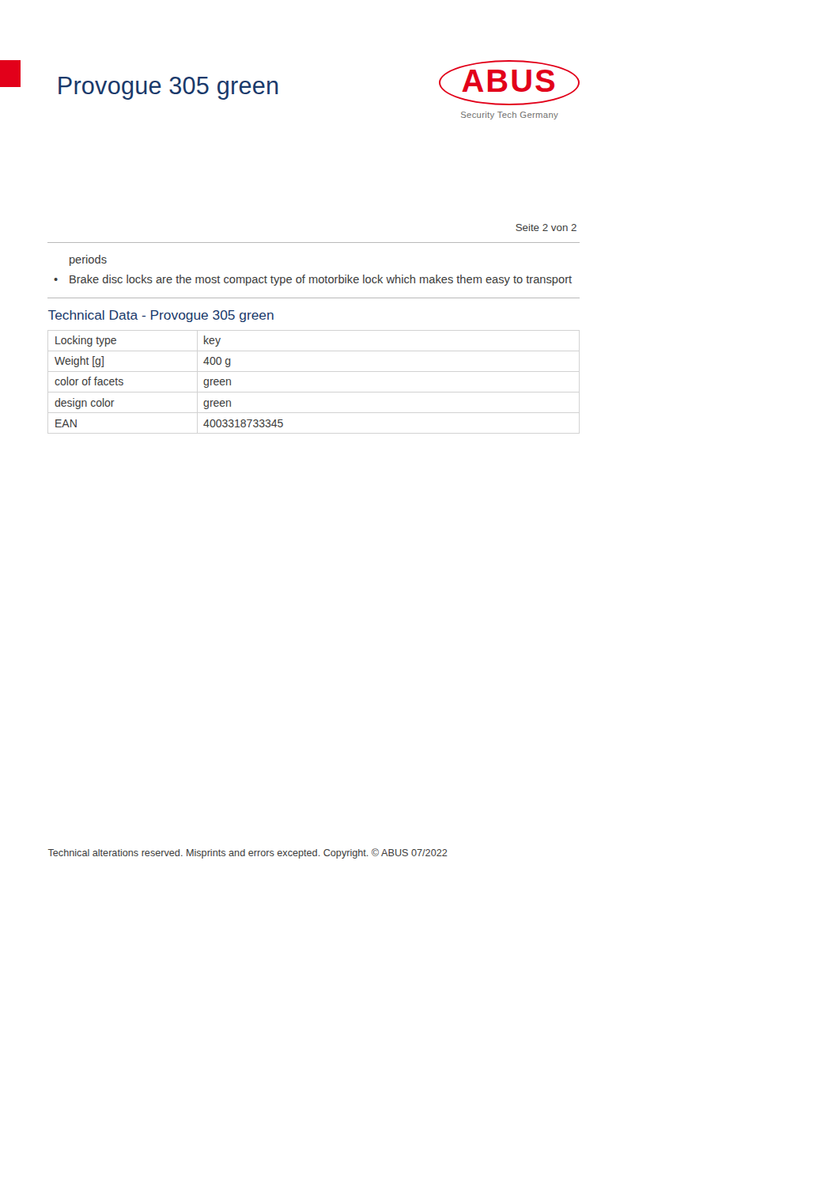Provogue 305 green
ABUS
Security Tech Germany
Seite 2 von 2
periods
Brake disc locks are the most compact type of motorbike lock which makes them easy to transport
Technical Data - Provogue 305 green
| Locking type | key |
| Weight [g] | 400 g |
| color of facets | green |
| design color | green |
| EAN | 4003318733345 |
Technical alterations reserved. Misprints and errors excepted. Copyright. © ABUS 07/2022